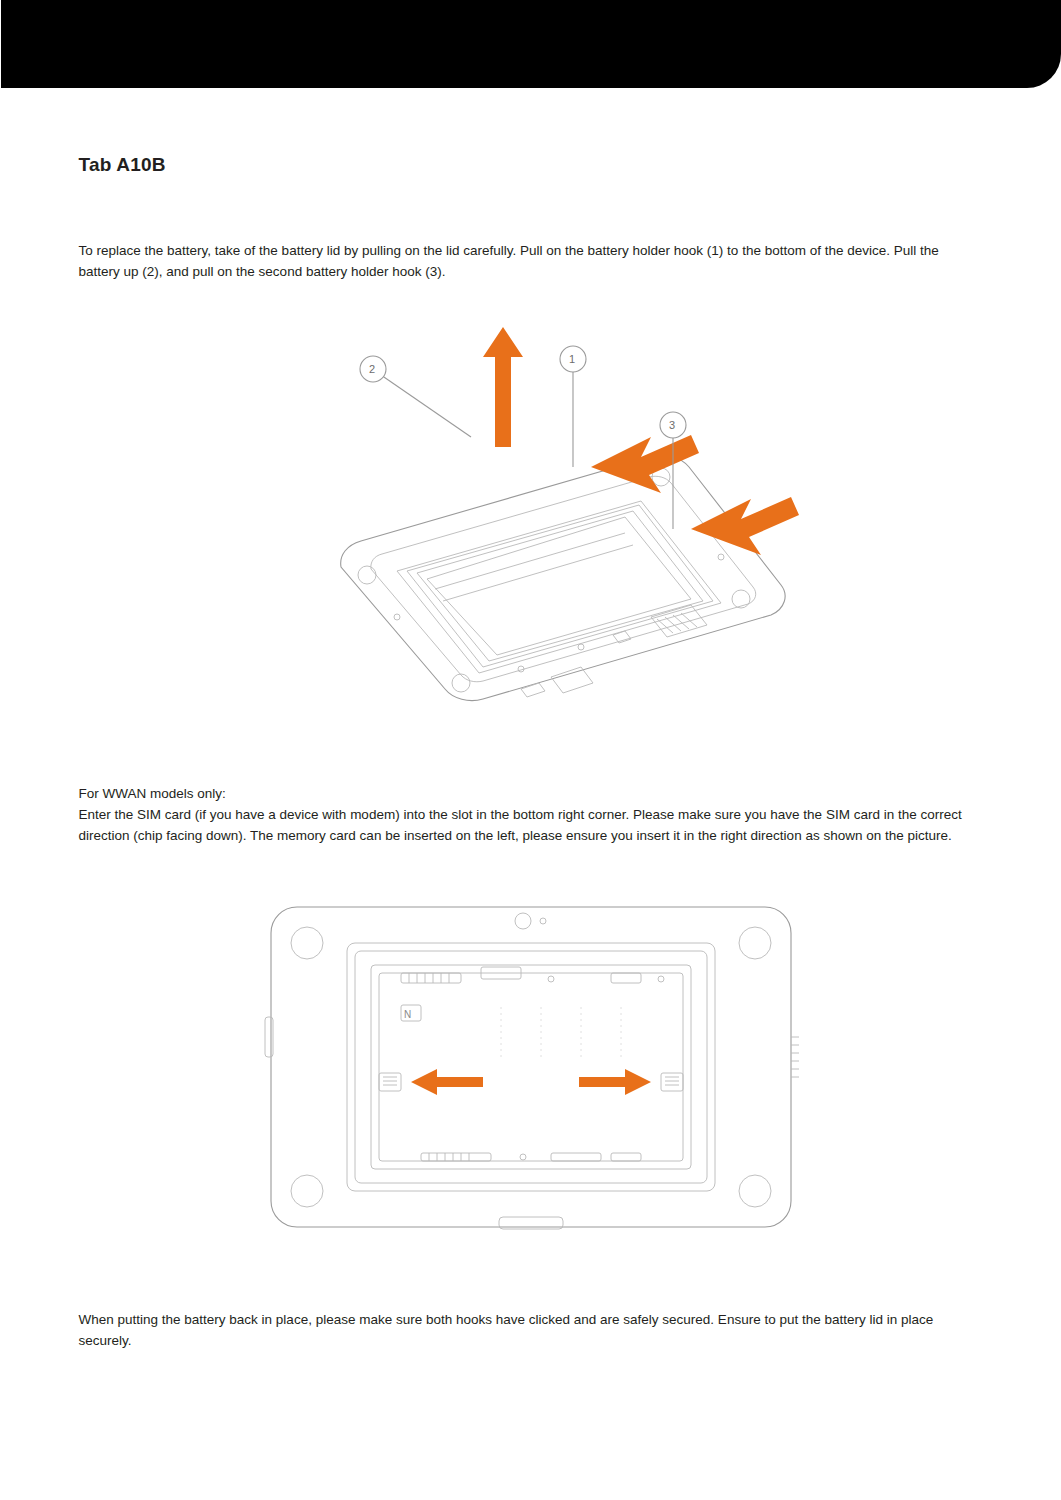Tab A10B
To replace the battery, take of the battery lid by pulling on the lid carefully. Pull on the battery holder hook (1) to the bottom of the device. Pull the battery up (2), and pull on the second battery holder hook (3).
2 1 3
For WWAN models only:
Enter the SIM card (if you have a device with modem) into the slot in the bottom right corner. Please make sure you have the SIM card in the correct direction (chip facing down). The memory card can be inserted on the left, please ensure you insert it in the right direction as shown on the picture.
N
When putting the battery back in place, please make sure both hooks have clicked and are safely secured. Ensure to put the battery lid in place securely.